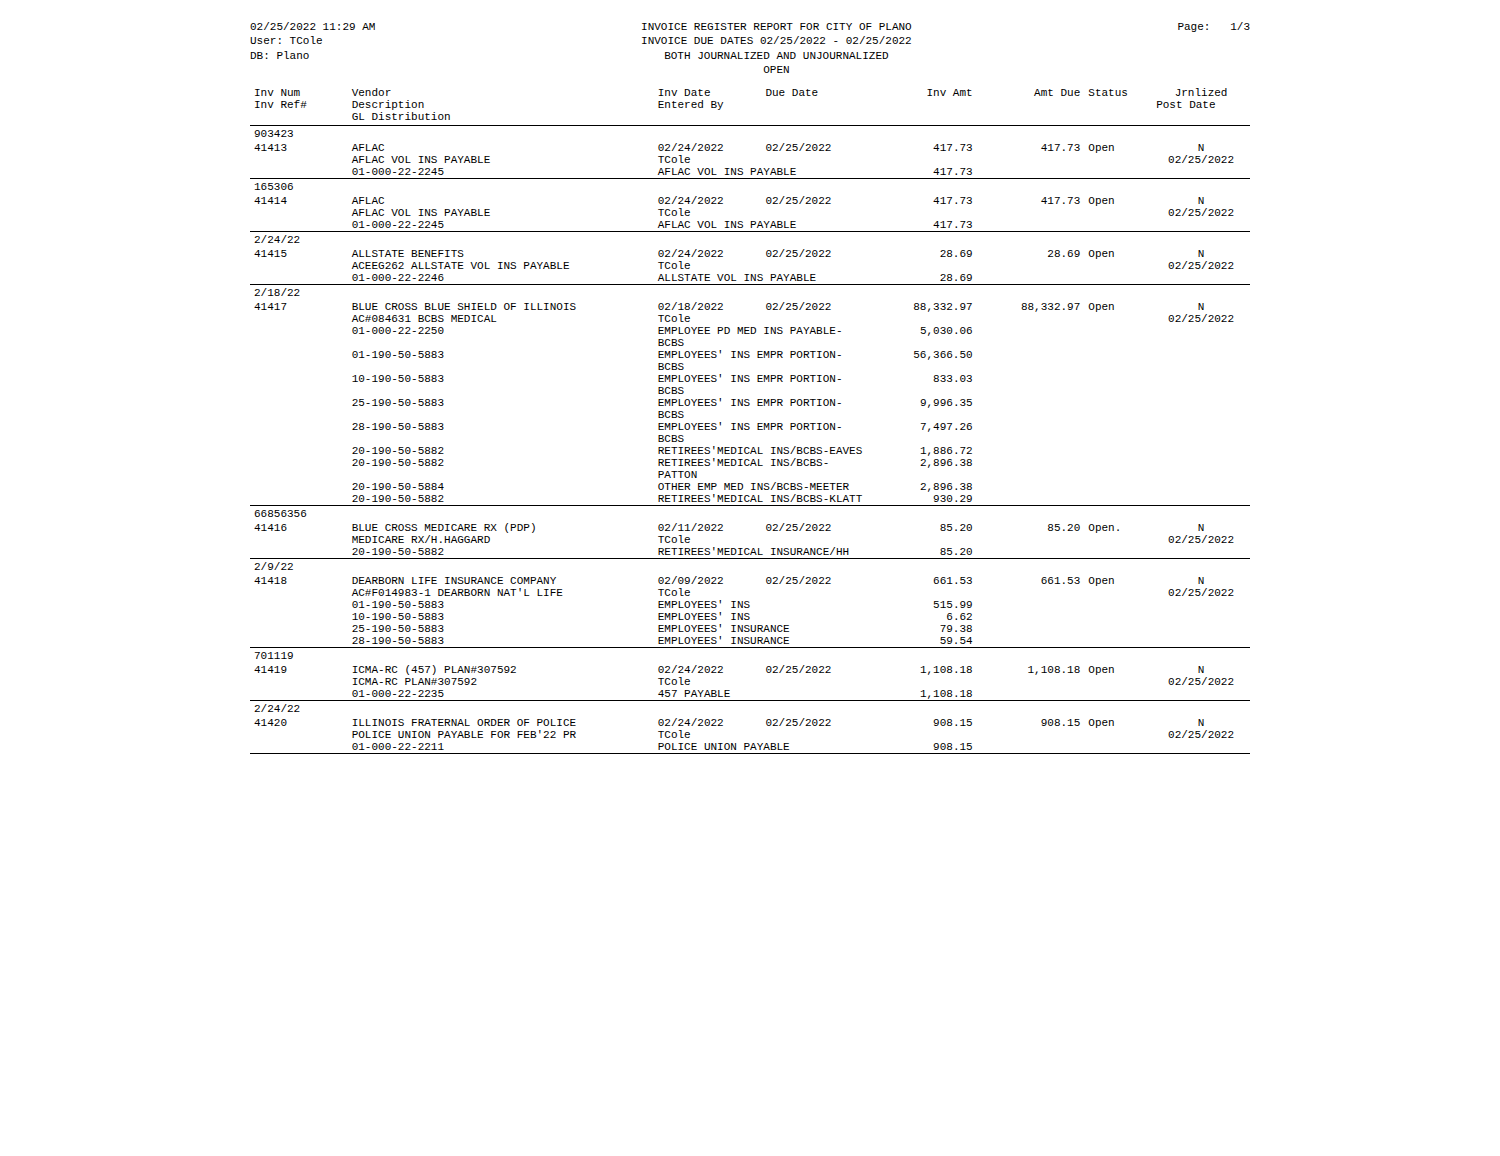02/25/2022 11:29 AM User: TCole DB: Plano
INVOICE REGISTER REPORT FOR CITY OF PLANO
INVOICE DUE DATES 02/25/2022 - 02/25/2022
BOTH JOURNALIZED AND UNJOURNALIZED
OPEN
Page: 1/3
| Inv Num | Vendor | Inv Date | Due Date | Inv Amt | Amt Due | Status | Jrnlized |
| --- | --- | --- | --- | --- | --- | --- | --- |
| Inv Ref# | Description GL Distribution | Entered By | | | | | Post Date |
| 903423 | | | | | | | |
| 41413 | AFLAC | 02/24/2022 | 02/25/2022 | 417.73 | 417.73 | Open | N |
| | AFLAC VOL INS PAYABLE | TCole | | | | | 02/25/2022 |
| | 01-000-22-2245 | AFLAC VOL INS PAYABLE | 417.73 | | | |
| 165306 | | | | | | | |
| 41414 | AFLAC | 02/24/2022 | 02/25/2022 | 417.73 | 417.73 | Open | N |
| | AFLAC VOL INS PAYABLE | TCole | | | | | 02/25/2022 |
| | 01-000-22-2245 | AFLAC VOL INS PAYABLE | 417.73 | | | |
| 2/24/22 | | | | | | | |
| 41415 | ALLSTATE BENEFITS | 02/24/2022 | 02/25/2022 | 28.69 | 28.69 | Open | N |
| | ACEEG262 ALLSTATE VOL INS PAYABLE | TCole | | | | | 02/25/2022 |
| | 01-000-22-2246 | ALLSTATE VOL INS PAYABLE | 28.69 | | | |
| 2/18/22 | | | | | | | |
| 41417 | BLUE CROSS BLUE SHIELD OF ILLINOIS | 02/18/2022 | 02/25/2022 | 88,332.97 | 88,332.97 | Open | N |
| | AC#084631 BCBS MEDICAL | TCole | | | | | 02/25/2022 |
| | 01-000-22-2250 | EMPLOYEE PD MED INS PAYABLE-BCBS | 5,030.06 | | | |
| | 01-190-50-5883 | EMPLOYEES' INS EMPR PORTION-BCBS | 56,366.50 | | | |
| | 10-190-50-5883 | EMPLOYEES' INS EMPR PORTION-BCBS | 833.03 | | | |
| | 25-190-50-5883 | EMPLOYEES' INS EMPR PORTION-BCBS | 9,996.35 | | | |
| | 28-190-50-5883 | EMPLOYEES' INS EMPR PORTION-BCBS | 7,497.26 | | | |
| | 20-190-50-5882 | RETIREES'MEDICAL INS/BCBS-EAVES | 1,886.72 | | | |
| | 20-190-50-5882 | RETIREES'MEDICAL INS/BCBS-PATTON | 2,896.38 | | | |
| | 20-190-50-5884 | OTHER EMP MED INS/BCBS-MEETER | 2,896.38 | | | |
| | 20-190-50-5882 | RETIREES'MEDICAL INS/BCBS-KLATT | 930.29 | | | |
| 66856356 | | | | | | | |
| 41416 | BLUE CROSS MEDICARE RX (PDP) | 02/11/2022 | 02/25/2022 | 85.20 | 85.20 | Open. | N |
| | MEDICARE RX/H.HAGGARD | TCole | | | | | 02/25/2022 |
| | 20-190-50-5882 | RETIREES'MEDICAL INSURANCE/HH | 85.20 | | | |
| 2/9/22 | | | | | | | |
| 41418 | DEARBORN LIFE INSURANCE COMPANY | 02/09/2022 | 02/25/2022 | 661.53 | 661.53 | Open | N |
| | AC#F014983-1 DEARBORN NAT'L LIFE | TCole | | | | | 02/25/2022 |
| | 01-190-50-5883 | EMPLOYEES' INS | 515.99 | | | |
| | 10-190-50-5883 | EMPLOYEES' INS | 6.62 | | | |
| | 25-190-50-5883 | EMPLOYEES' INSURANCE | 79.38 | | | |
| | 28-190-50-5883 | EMPLOYEES' INSURANCE | 59.54 | | | |
| 701119 | | | | | | | |
| 41419 | ICMA-RC (457) PLAN#307592 | 02/24/2022 | 02/25/2022 | 1,108.18 | 1,108.18 | Open | N |
| | ICMA-RC PLAN#307592 | TCole | | | | | 02/25/2022 |
| | 01-000-22-2235 | 457 PAYABLE | 1,108.18 | | | |
| 2/24/22 | | | | | | | |
| 41420 | ILLINOIS FRATERNAL ORDER OF POLICE | 02/24/2022 | 02/25/2022 | 908.15 | 908.15 | Open | N |
| | POLICE UNION PAYABLE FOR FEB'22 PR | TCole | | | | | 02/25/2022 |
| | 01-000-22-2211 | POLICE UNION PAYABLE | 908.15 | | | |